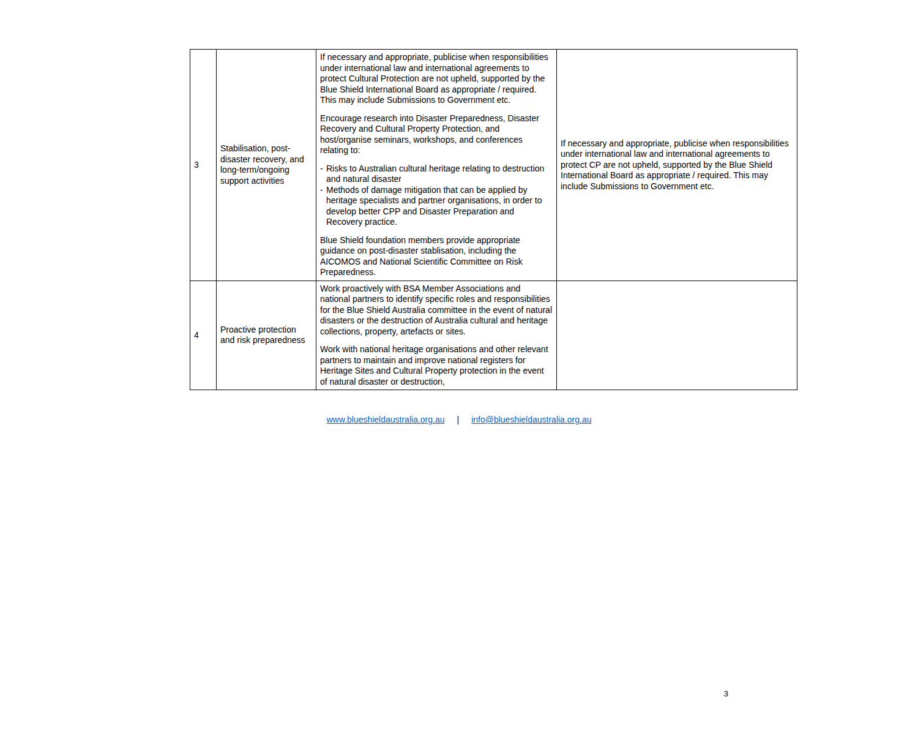| 3 | Stabilisation, post-disaster recovery, and long-term/ongoing support activities | If necessary and appropriate, publicise when responsibilities under international law and international agreements to protect Cultural Protection are not upheld, supported by the Blue Shield International Board as appropriate / required. This may include Submissions to Government etc. Encourage research into Disaster Preparedness, Disaster Recovery and Cultural Property Protection, and host/organise seminars, workshops, and conferences relating to: Risks to Australian cultural heritage relating to destruction and natural disaster Methods of damage mitigation that can be applied by heritage specialists and partner organisations, in order to develop better CPP and Disaster Preparation and Recovery practice. Blue Shield foundation members provide appropriate guidance on post-disaster stablisation, including the AICOMOS and National Scientific Committee on Risk Preparedness. | If necessary and appropriate, publicise when responsibilities under international law and international agreements to protect CP are not upheld, supported by the Blue Shield International Board as appropriate / required. This may include Submissions to Government etc. |
| 4 | Proactive protection and risk preparedness | Work proactively with BSA Member Associations and national partners to identify specific roles and responsibilities for the Blue Shield Australia committee in the event of natural disasters or the destruction of Australia cultural and heritage collections, property, artefacts or sites. Work with national heritage organisations and other relevant partners to maintain and improve national registers for Heritage Sites and Cultural Property protection in the event of natural disaster or destruction, | |
3
www.blueshieldaustralia.org.au|info@blueshieldaustralia.org.au